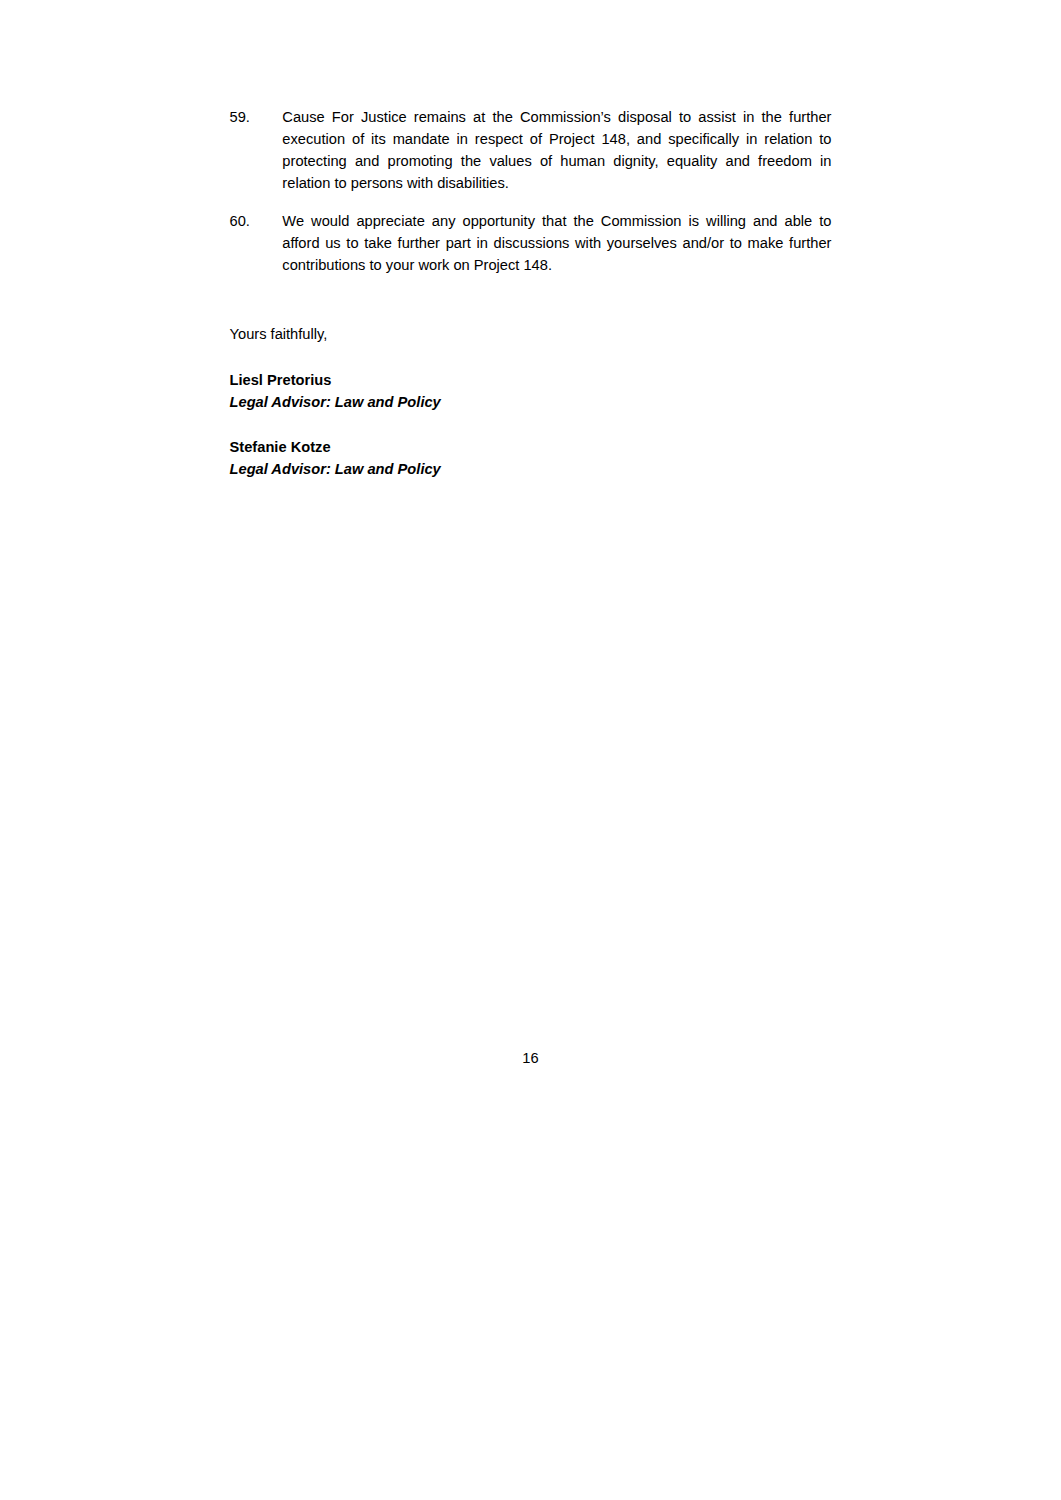59. Cause For Justice remains at the Commission’s disposal to assist in the further execution of its mandate in respect of Project 148, and specifically in relation to protecting and promoting the values of human dignity, equality and freedom in relation to persons with disabilities.
60. We would appreciate any opportunity that the Commission is willing and able to afford us to take further part in discussions with yourselves and/or to make further contributions to your work on Project 148.
Yours faithfully,
Liesl Pretorius
Legal Advisor: Law and Policy
Stefanie Kotze
Legal Advisor: Law and Policy
16